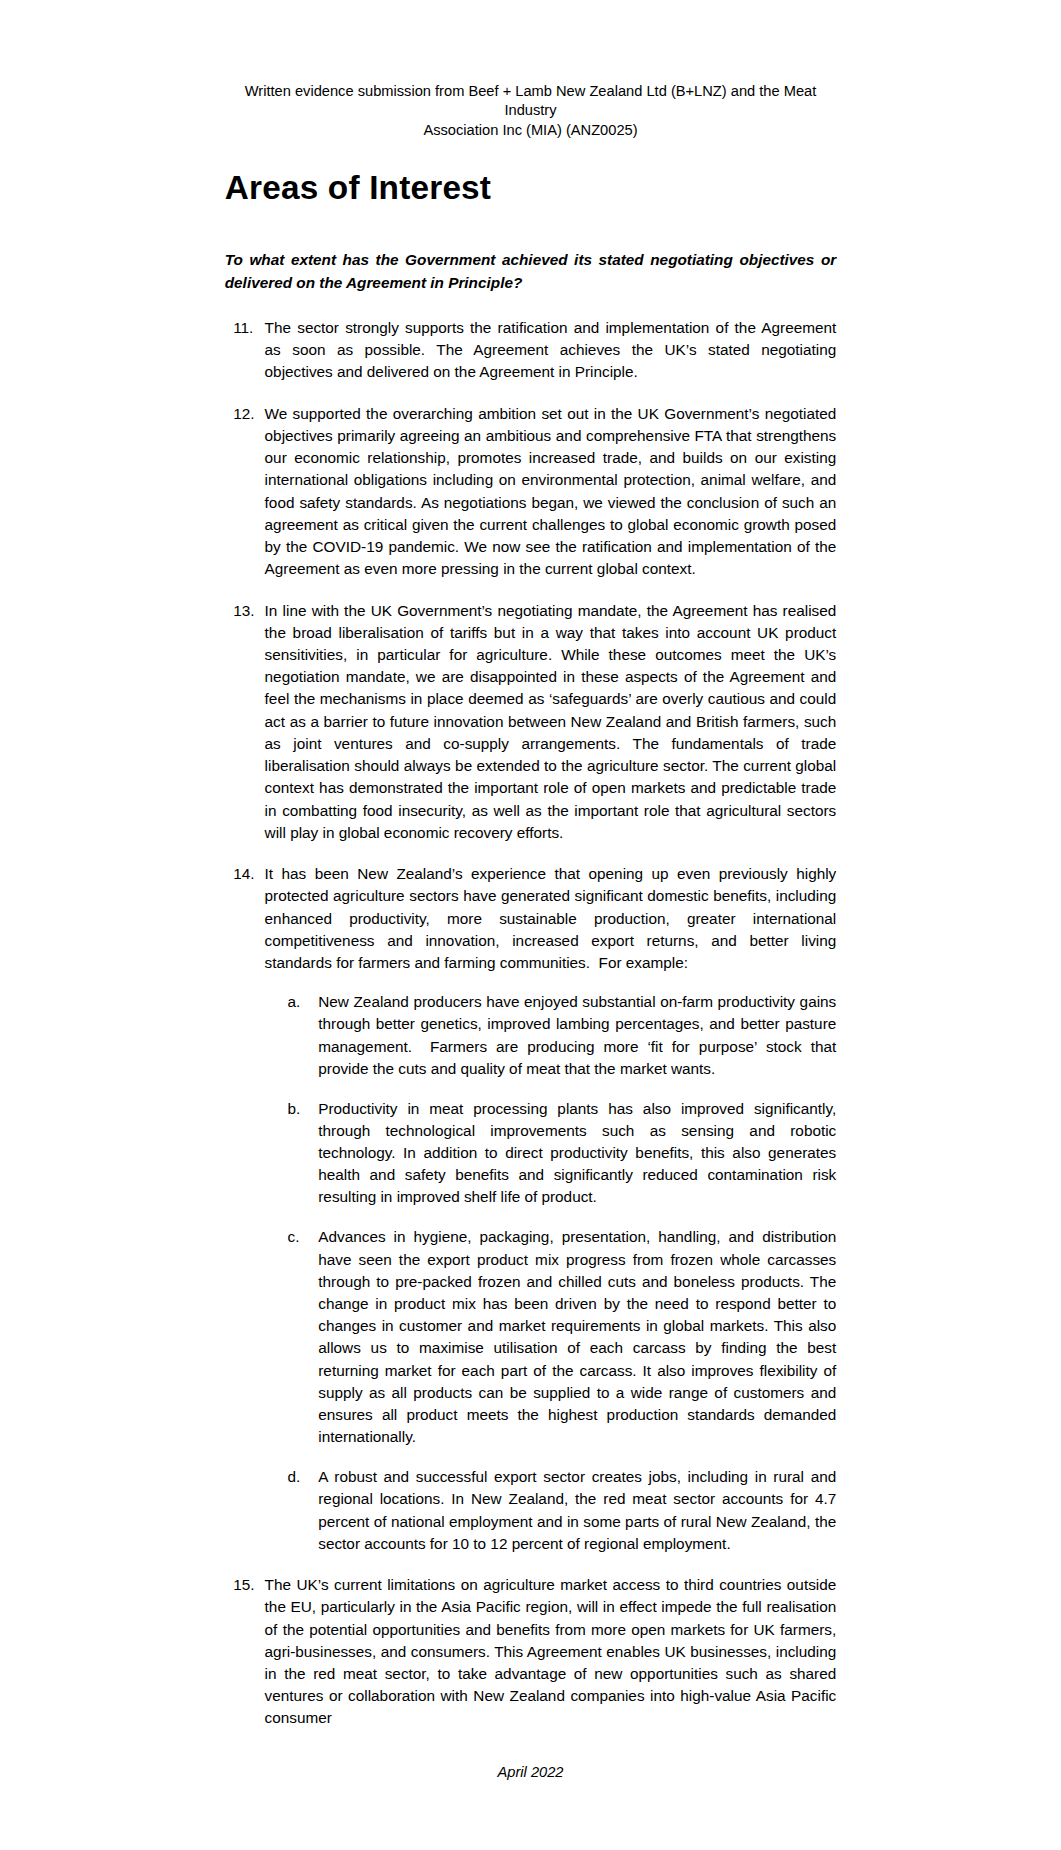Written evidence submission from Beef + Lamb New Zealand Ltd (B+LNZ) and the Meat Industry
Association Inc (MIA) (ANZ0025)
Areas of Interest
To what extent has the Government achieved its stated negotiating objectives or delivered on the Agreement in Principle?
The sector strongly supports the ratification and implementation of the Agreement as soon as possible. The Agreement achieves the UK’s stated negotiating objectives and delivered on the Agreement in Principle.
We supported the overarching ambition set out in the UK Government’s negotiated objectives primarily agreeing an ambitious and comprehensive FTA that strengthens our economic relationship, promotes increased trade, and builds on our existing international obligations including on environmental protection, animal welfare, and food safety standards. As negotiations began, we viewed the conclusion of such an agreement as critical given the current challenges to global economic growth posed by the COVID-19 pandemic. We now see the ratification and implementation of the Agreement as even more pressing in the current global context.
In line with the UK Government’s negotiating mandate, the Agreement has realised the broad liberalisation of tariffs but in a way that takes into account UK product sensitivities, in particular for agriculture. While these outcomes meet the UK’s negotiation mandate, we are disappointed in these aspects of the Agreement and feel the mechanisms in place deemed as ‘safeguards’ are overly cautious and could act as a barrier to future innovation between New Zealand and British farmers, such as joint ventures and co-supply arrangements. The fundamentals of trade liberalisation should always be extended to the agriculture sector. The current global context has demonstrated the important role of open markets and predictable trade in combatting food insecurity, as well as the important role that agricultural sectors will play in global economic recovery efforts.
It has been New Zealand’s experience that opening up even previously highly protected agriculture sectors have generated significant domestic benefits, including enhanced productivity, more sustainable production, greater international competitiveness and innovation, increased export returns, and better living standards for farmers and farming communities. For example:
New Zealand producers have enjoyed substantial on-farm productivity gains through better genetics, improved lambing percentages, and better pasture management. Farmers are producing more ‘fit for purpose’ stock that provide the cuts and quality of meat that the market wants.
Productivity in meat processing plants has also improved significantly, through technological improvements such as sensing and robotic technology. In addition to direct productivity benefits, this also generates health and safety benefits and significantly reduced contamination risk resulting in improved shelf life of product.
Advances in hygiene, packaging, presentation, handling, and distribution have seen the export product mix progress from frozen whole carcasses through to pre-packed frozen and chilled cuts and boneless products. The change in product mix has been driven by the need to respond better to changes in customer and market requirements in global markets. This also allows us to maximise utilisation of each carcass by finding the best returning market for each part of the carcass. It also improves flexibility of supply as all products can be supplied to a wide range of customers and ensures all product meets the highest production standards demanded internationally.
A robust and successful export sector creates jobs, including in rural and regional locations. In New Zealand, the red meat sector accounts for 4.7 percent of national employment and in some parts of rural New Zealand, the sector accounts for 10 to 12 percent of regional employment.
The UK’s current limitations on agriculture market access to third countries outside the EU, particularly in the Asia Pacific region, will in effect impede the full realisation of the potential opportunities and benefits from more open markets for UK farmers, agri-businesses, and consumers. This Agreement enables UK businesses, including in the red meat sector, to take advantage of new opportunities such as shared ventures or collaboration with New Zealand companies into high-value Asia Pacific consumer
April 2022